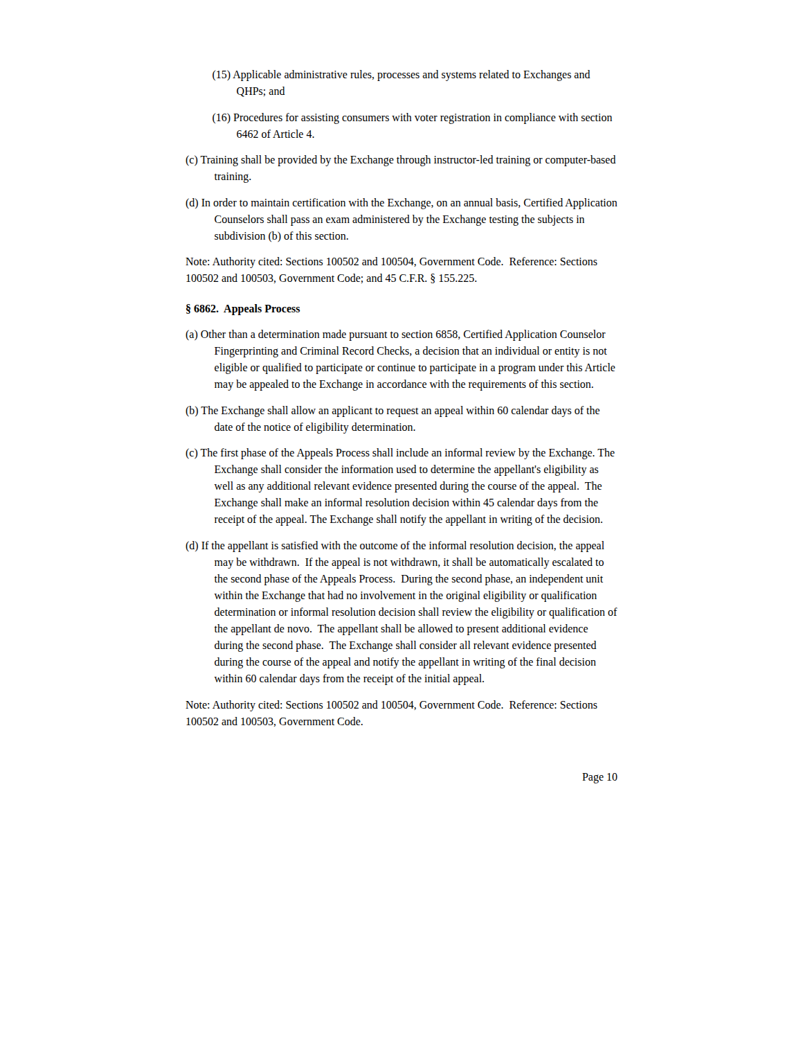(15) Applicable administrative rules, processes and systems related to Exchanges and QHPs; and
(16) Procedures for assisting consumers with voter registration in compliance with section 6462 of Article 4.
(c) Training shall be provided by the Exchange through instructor-led training or computer-based training.
(d) In order to maintain certification with the Exchange, on an annual basis, Certified Application Counselors shall pass an exam administered by the Exchange testing the subjects in subdivision (b) of this section.
Note: Authority cited: Sections 100502 and 100504, Government Code. Reference: Sections 100502 and 100503, Government Code; and 45 C.F.R. § 155.225.
§ 6862. Appeals Process
(a) Other than a determination made pursuant to section 6858, Certified Application Counselor Fingerprinting and Criminal Record Checks, a decision that an individual or entity is not eligible or qualified to participate or continue to participate in a program under this Article may be appealed to the Exchange in accordance with the requirements of this section.
(b) The Exchange shall allow an applicant to request an appeal within 60 calendar days of the date of the notice of eligibility determination.
(c) The first phase of the Appeals Process shall include an informal review by the Exchange. The Exchange shall consider the information used to determine the appellant's eligibility as well as any additional relevant evidence presented during the course of the appeal. The Exchange shall make an informal resolution decision within 45 calendar days from the receipt of the appeal. The Exchange shall notify the appellant in writing of the decision.
(d) If the appellant is satisfied with the outcome of the informal resolution decision, the appeal may be withdrawn. If the appeal is not withdrawn, it shall be automatically escalated to the second phase of the Appeals Process. During the second phase, an independent unit within the Exchange that had no involvement in the original eligibility or qualification determination or informal resolution decision shall review the eligibility or qualification of the appellant de novo. The appellant shall be allowed to present additional evidence during the second phase. The Exchange shall consider all relevant evidence presented during the course of the appeal and notify the appellant in writing of the final decision within 60 calendar days from the receipt of the initial appeal.
Note: Authority cited: Sections 100502 and 100504, Government Code. Reference: Sections 100502 and 100503, Government Code.
Page 10